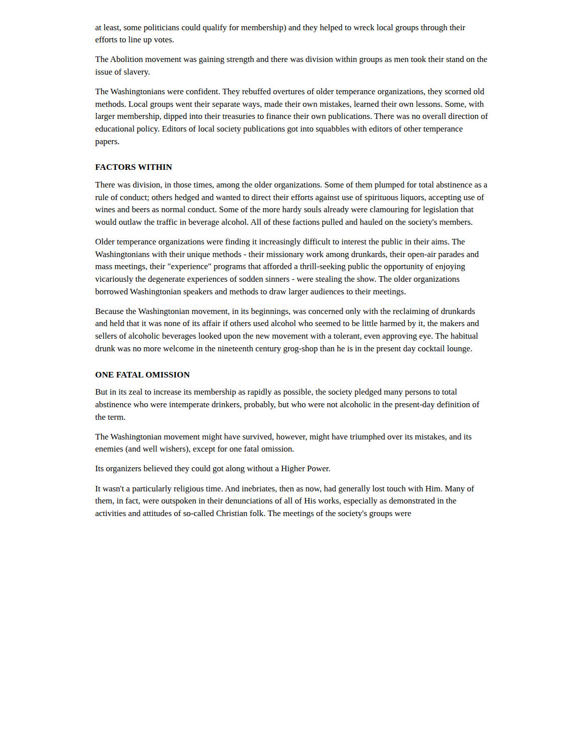at least, some politicians could qualify for membership) and they helped to wreck local groups through their efforts to line up votes.
The Abolition movement was gaining strength and there was division within groups as men took their stand on the issue of slavery.
The Washingtonians were confident. They rebuffed overtures of older temperance organizations, they scorned old methods. Local groups went their separate ways, made their own mistakes, learned their own lessons. Some, with larger membership, dipped into their treasuries to finance their own publications. There was no overall direction of educational policy. Editors of local society publications got into squabbles with editors of other temperance papers.
Factors Within
There was division, in those times, among the older organizations. Some of them plumped for total abstinence as a rule of conduct; others hedged and wanted to direct their efforts against use of spirituous liquors, accepting use of wines and beers as normal conduct. Some of the more hardy souls already were clamouring for legislation that would outlaw the traffic in beverage alcohol. All of these factions pulled and hauled on the society's members.
Older temperance organizations were finding it increasingly difficult to interest the public in their aims. The Washingtonians with their unique methods - their missionary work among drunkards, their open-air parades and mass meetings, their "experience" programs that afforded a thrill-seeking public the opportunity of enjoying vicariously the degenerate experiences of sodden sinners - were stealing the show. The older organizations borrowed Washingtonian speakers and methods to draw larger audiences to their meetings.
Because the Washingtonian movement, in its beginnings, was concerned only with the reclaiming of drunkards and held that it was none of its affair if others used alcohol who seemed to be little harmed by it, the makers and sellers of alcoholic beverages looked upon the new movement with a tolerant, even approving eye. The habitual drunk was no more welcome in the nineteenth century grog-shop than he is in the present day cocktail lounge.
One Fatal Omission
But in its zeal to increase its membership as rapidly as possible, the society pledged many persons to total abstinence who were intemperate drinkers, probably, but who were not alcoholic in the present-day definition of the term.
The Washingtonian movement might have survived, however, might have triumphed over its mistakes, and its enemies (and well wishers), except for one fatal omission.
Its organizers believed they could got along without a Higher Power.
It wasn't a particularly religious time. And inebriates, then as now, had generally lost touch with Him. Many of them, in fact, were outspoken in their denunciations of all of His works, especially as demonstrated in the activities and attitudes of so-called Christian folk. The meetings of the society's groups were